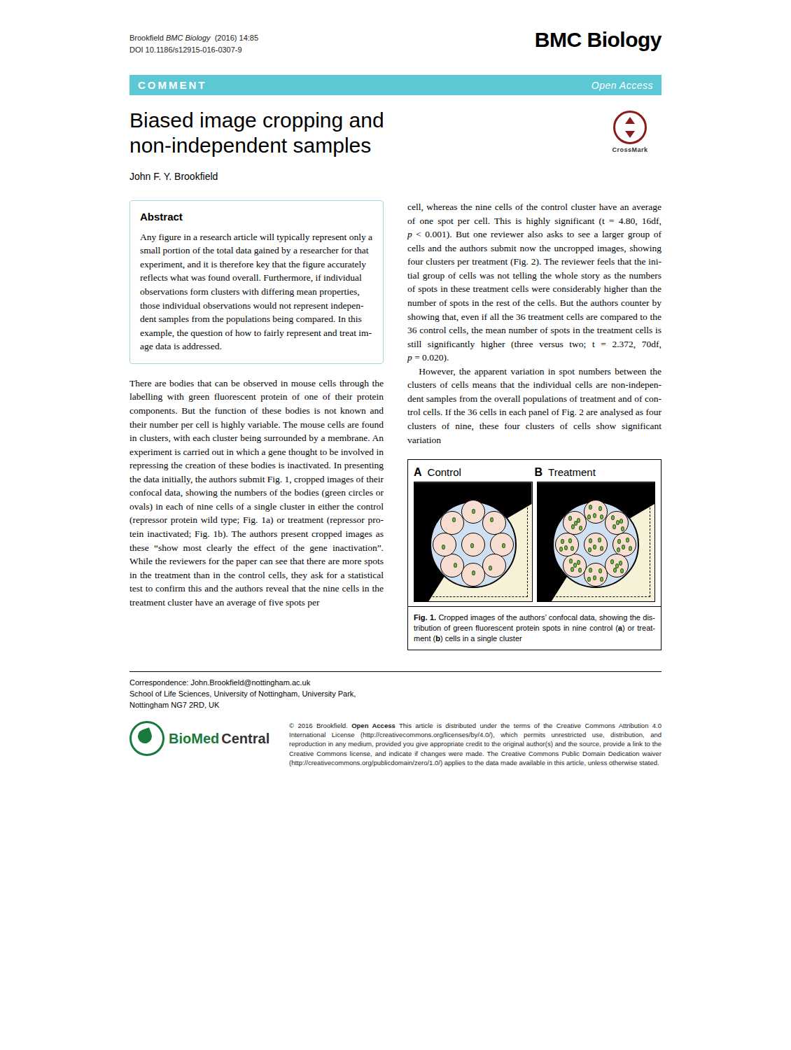Brookfield BMC Biology (2016) 14:85
DOI 10.1186/s12915-016-0307-9
BMC Biology
COMMENT
Open Access
Biased image cropping and
non-independent samples
CrossMark
John F. Y. Brookfield
Abstract
Any figure in a research article will typically represent only a small portion of the total data gained by a researcher for that experiment, and it is therefore key that the figure accurately reflects what was found overall. Furthermore, if individual observations form clusters with differing mean properties, those individual observations would not represent independent samples from the populations being compared. In this example, the question of how to fairly represent and treat image data is addressed.
There are bodies that can be observed in mouse cells through the labelling with green fluorescent protein of one of their protein components. But the function of these bodies is not known and their number per cell is highly variable. The mouse cells are found in clusters, with each cluster being surrounded by a membrane. An experiment is carried out in which a gene thought to be involved in repressing the creation of these bodies is inactivated. In presenting the data initially, the authors submit Fig. 1, cropped images of their confocal data, showing the numbers of the bodies (green circles or ovals) in each of nine cells of a single cluster in either the control (repressor protein wild type; Fig. 1a) or treatment (repressor protein inactivated; Fig. 1b). The authors present cropped images as these “show most clearly the effect of the gene inactivation”. While the reviewers for the paper can see that there are more spots in the treatment than in the control cells, they ask for a statistical test to confirm this and the authors reveal that the nine cells in the treatment cluster have an average of five spots per
cell, whereas the nine cells of the control cluster have an average of one spot per cell. This is highly significant (t = 4.80, 16df, p < 0.001). But one reviewer also asks to see a larger group of cells and the authors submit now the uncropped images, showing four clusters per treatment (Fig. 2). The reviewer feels that the initial group of cells was not telling the whole story as the numbers of spots in these treatment cells were considerably higher than the number of spots in the rest of the cells. But the authors counter by showing that, even if all the 36 treatment cells are compared to the 36 control cells, the mean number of spots in the treatment cells is still significantly higher (three versus two; t = 2.372, 70df, p = 0.020).
However, the apparent variation in spot numbers between the clusters of cells means that the individual cells are non-independent samples from the overall populations of treatment and of control cells. If the 36 cells in each panel of Fig. 2 are analysed as four clusters of nine, these four clusters of cells show significant variation
AControl
BTreatment
Fig. 1. Cropped images of the authors’ confocal data, showing the distribution of green fluorescent protein spots in nine control (a) or treatment (b) cells in a single cluster
Correspondence: John.Brookfield@nottingham.ac.uk
School of Life Sciences, University of Nottingham, University Park,
Nottingham NG7 2RD, UK
BioMed Central
© 2016 Brookfield. Open Access This article is distributed under the terms of the Creative Commons Attribution 4.0 International License (http://creativecommons.org/licenses/by/4.0/), which permits unrestricted use, distribution, and reproduction in any medium, provided you give appropriate credit to the original author(s) and the source, provide a link to the Creative Commons license, and indicate if changes were made. The Creative Commons Public Domain Dedication waiver (http://creativecommons.org/publicdomain/zero/1.0/) applies to the data made available in this article, unless otherwise stated.